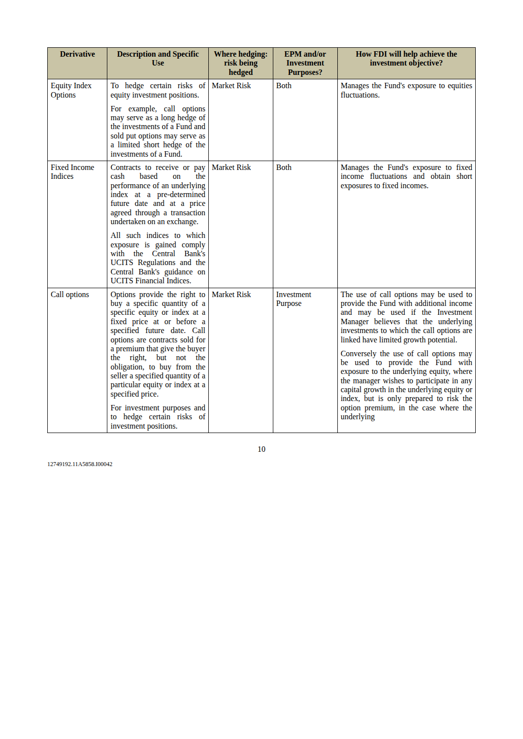| Derivative | Description and Specific Use | Where hedging: risk being hedged | EPM and/or Investment Purposes? | How FDI will help achieve the investment objective? |
| --- | --- | --- | --- | --- |
| Equity Index Options | To hedge certain risks of equity investment positions. For example, call options may serve as a long hedge of the investments of a Fund and sold put options may serve as a limited short hedge of the investments of a Fund. | Market Risk | Both | Manages the Fund's exposure to equities fluctuations. |
| Fixed Income Indices | Contracts to receive or pay cash based on the performance of an underlying index at a pre-determined future date and at a price agreed through a transaction undertaken on an exchange. All such indices to which exposure is gained comply with the Central Bank's UCITS Regulations and the Central Bank's guidance on UCITS Financial Indices. | Market Risk | Both | Manages the Fund's exposure to fixed income fluctuations and obtain short exposures to fixed incomes. |
| Call options | Options provide the right to buy a specific quantity of a specific equity or index at a fixed price at or before a specified future date. Call options are contracts sold for a premium that give the buyer the right, but not the obligation, to buy from the seller a specified quantity of a particular equity or index at a specified price. For investment purposes and to hedge certain risks of investment positions. | Market Risk | Investment Purpose | The use of call options may be used to provide the Fund with additional income and may be used if the Investment Manager believes that the underlying investments to which the call options are linked have limited growth potential. Conversely the use of call options may be used to provide the Fund with exposure to the underlying equity, where the manager wishes to participate in any capital growth in the underlying equity or index, but is only prepared to risk the option premium, in the case where the underlying |
10
12749192.11A5858.I00042